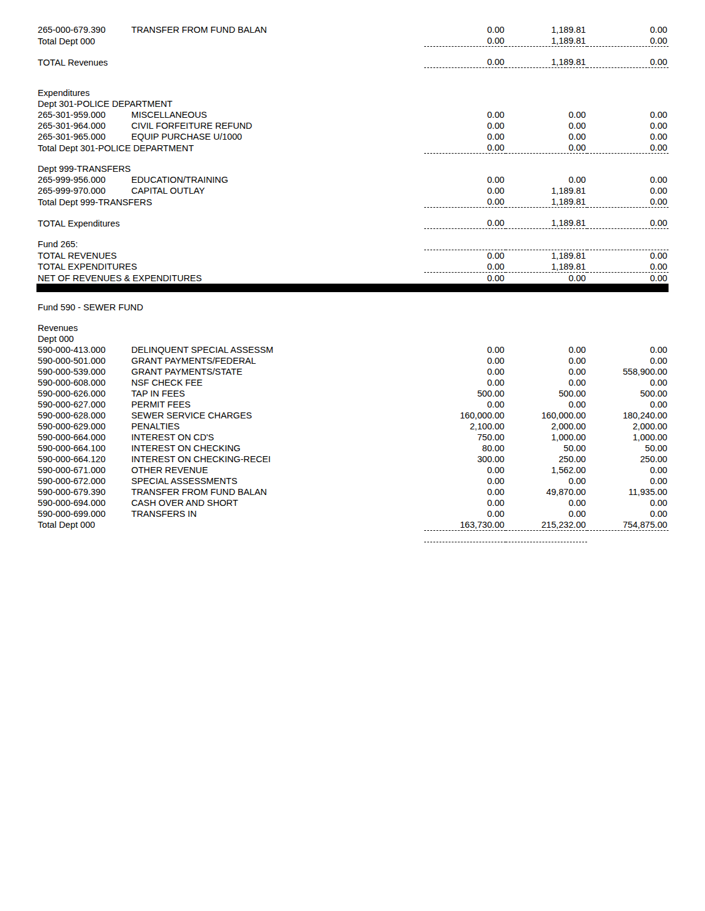| 265-000-679.390 | TRANSFER FROM FUND BALAN | 0.00 | 1,189.81 | 0.00 |
| Total Dept 000 | 0.00 | 1,189.81 | 0.00 |
| TOTAL Revenues | 0.00 | 1,189.81 | 0.00 |
| Expenditures |
| Dept 301-POLICE DEPARTMENT |
| 265-301-959.000 | MISCELLANEOUS | 0.00 | 0.00 | 0.00 |
| 265-301-964.000 | CIVIL FORFEITURE REFUND | 0.00 | 0.00 | 0.00 |
| 265-301-965.000 | EQUIP PURCHASE U/1000 | 0.00 | 0.00 | 0.00 |
| Total Dept 301-POLICE DEPARTMENT | 0.00 | 0.00 | 0.00 |
| Dept 999-TRANSFERS |
| 265-999-956.000 | EDUCATION/TRAINING | 0.00 | 0.00 | 0.00 |
| 265-999-970.000 | CAPITAL OUTLAY | 0.00 | 1,189.81 | 0.00 |
| Total Dept 999-TRANSFERS | 0.00 | 1,189.81 | 0.00 |
| TOTAL Expenditures | 0.00 | 1,189.81 | 0.00 |
| Fund 265: | | | |
| TOTAL REVENUES | 0.00 | 1,189.81 | 0.00 |
| TOTAL EXPENDITURES | 0.00 | 1,189.81 | 0.00 |
| NET OF REVENUES & EXPENDITURES | 0.00 | 0.00 | 0.00 |
| Fund 590 - SEWER FUND |
| Revenues |
| Dept 000 |
| 590-000-413.000 | DELINQUENT SPECIAL ASSESSM | 0.00 | 0.00 | 0.00 |
| 590-000-501.000 | GRANT PAYMENTS/FEDERAL | 0.00 | 0.00 | 0.00 |
| 590-000-539.000 | GRANT PAYMENTS/STATE | 0.00 | 0.00 | 558,900.00 |
| 590-000-608.000 | NSF CHECK FEE | 0.00 | 0.00 | 0.00 |
| 590-000-626.000 | TAP IN FEES | 500.00 | 500.00 | 500.00 |
| 590-000-627.000 | PERMIT FEES | 0.00 | 0.00 | 0.00 |
| 590-000-628.000 | SEWER SERVICE CHARGES | 160,000.00 | 160,000.00 | 180,240.00 |
| 590-000-629.000 | PENALTIES | 2,100.00 | 2,000.00 | 2,000.00 |
| 590-000-664.000 | INTEREST ON CD'S | 750.00 | 1,000.00 | 1,000.00 |
| 590-000-664.100 | INTEREST ON CHECKING | 80.00 | 50.00 | 50.00 |
| 590-000-664.120 | INTEREST ON CHECKING-RECEI | 300.00 | 250.00 | 250.00 |
| 590-000-671.000 | OTHER REVENUE | 0.00 | 1,562.00 | 0.00 |
| 590-000-672.000 | SPECIAL ASSESSMENTS | 0.00 | 0.00 | 0.00 |
| 590-000-679.390 | TRANSFER FROM FUND BALAN | 0.00 | 49,870.00 | 11,935.00 |
| 590-000-694.000 | CASH OVER AND SHORT | 0.00 | 0.00 | 0.00 |
| 590-000-699.000 | TRANSFERS IN | 0.00 | 0.00 | 0.00 |
| Total Dept 000 | 163,730.00 | 215,232.00 | 754,875.00 |